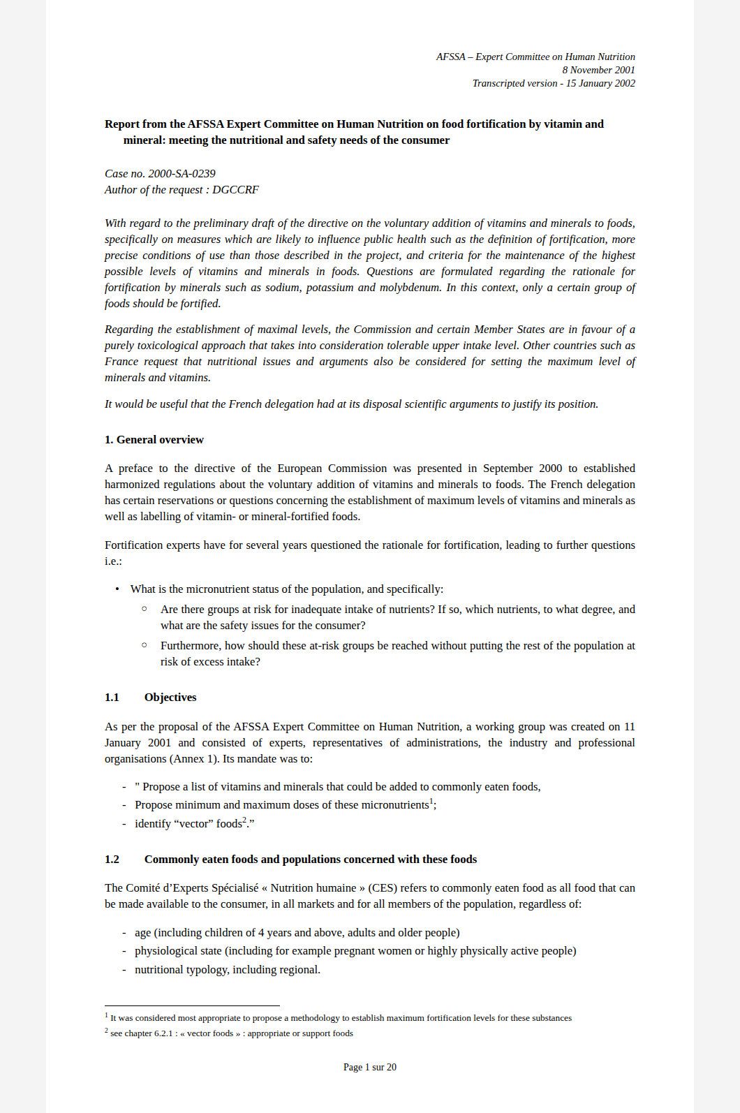AFSSA – Expert Committee on Human Nutrition
8 November 2001
Transcripted version - 15 January 2002
Report from the AFSSA Expert Committee on Human Nutrition on food fortification by vitamin and mineral: meeting the nutritional and safety needs of the consumer
Case no. 2000-SA-0239
Author of the request : DGCCRF
With regard to the preliminary draft of the directive on the voluntary addition of vitamins and minerals to foods, specifically on measures which are likely to influence public health such as the definition of fortification, more precise conditions of use than those described in the project, and criteria for the maintenance of the highest possible levels of vitamins and minerals in foods. Questions are formulated regarding the rationale for fortification by minerals such as sodium, potassium and molybdenum. In this context, only a certain group of foods should be fortified.
Regarding the establishment of maximal levels, the Commission and certain Member States are in favour of a purely toxicological approach that takes into consideration tolerable upper intake level. Other countries such as France request that nutritional issues and arguments also be considered for setting the maximum level of minerals and vitamins.
It would be useful that the French delegation had at its disposal scientific arguments to justify its position.
1. General overview
A preface to the directive of the European Commission was presented in September 2000 to established harmonized regulations about the voluntary addition of vitamins and minerals to foods. The French delegation has certain reservations or questions concerning the establishment of maximum levels of vitamins and minerals as well as labelling of vitamin- or mineral-fortified foods.
Fortification experts have for several years questioned the rationale for fortification, leading to further questions i.e.:
What is the micronutrient status of the population, and specifically:
Are there groups at risk for inadequate intake of nutrients? If so, which nutrients, to what degree, and what are the safety issues for the consumer?
Furthermore, how should these at-risk groups be reached without putting the rest of the population at risk of excess intake?
1.1 Objectives
As per the proposal of the AFSSA Expert Committee on Human Nutrition, a working group was created on 11 January 2001 and consisted of experts, representatives of administrations, the industry and professional organisations (Annex 1). Its mandate was to:
" Propose a list of vitamins and minerals that could be added to commonly eaten foods,
Propose minimum and maximum doses of these micronutrients1;
identify “vector” foods2.”
1.2 Commonly eaten foods and populations concerned with these foods
The Comité d’Experts Spécialisé « Nutrition humaine » (CES) refers to commonly eaten food as all food that can be made available to the consumer, in all markets and for all members of the population, regardless of:
age (including children of 4 years and above, adults and older people)
physiological state (including for example pregnant women or highly physically active people)
nutritional typology, including regional.
1 It was considered most appropriate to propose a methodology to establish maximum fortification levels for these substances
2 see chapter 6.2.1 : « vector foods » : appropriate or support foods
Page 1 sur 20